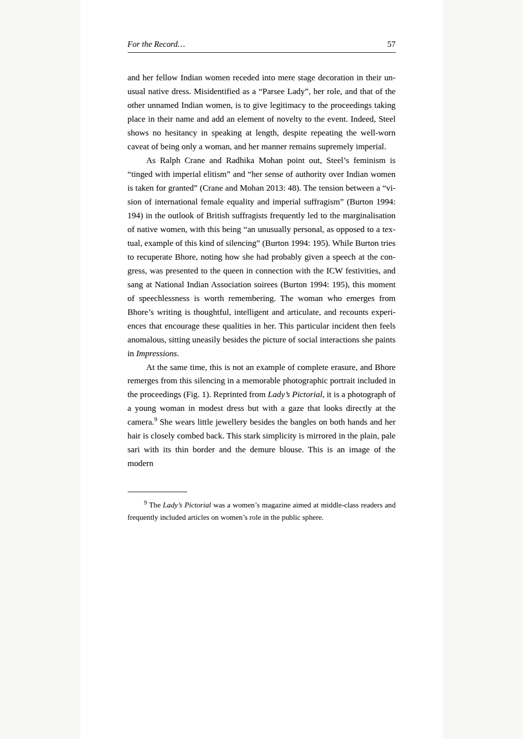For the Record… 57
and her fellow Indian women receded into mere stage decoration in their unusual native dress. Misidentified as a “Parsee Lady”, her role, and that of the other unnamed Indian women, is to give legitimacy to the proceedings taking place in their name and add an element of novelty to the event. Indeed, Steel shows no hesitancy in speaking at length, despite repeating the well-worn caveat of being only a woman, and her manner remains supremely imperial.
As Ralph Crane and Radhika Mohan point out, Steel’s feminism is “tinged with imperial elitism” and “her sense of authority over Indian women is taken for granted” (Crane and Mohan 2013: 48). The tension between a “vision of international female equality and imperial suffragism” (Burton 1994: 194) in the outlook of British suffragists frequently led to the marginalisation of native women, with this being “an unusually personal, as opposed to a textual, example of this kind of silencing” (Burton 1994: 195). While Burton tries to recuperate Bhore, noting how she had probably given a speech at the congress, was presented to the queen in connection with the ICW festivities, and sang at National Indian Association soirees (Burton 1994: 195), this moment of speechlessness is worth remembering. The woman who emerges from Bhore’s writing is thoughtful, intelligent and articulate, and recounts experiences that encourage these qualities in her. This particular incident then feels anomalous, sitting uneasily besides the picture of social interactions she paints in Impressions.
At the same time, this is not an example of complete erasure, and Bhore remerges from this silencing in a memorable photographic portrait included in the proceedings (Fig. 1). Reprinted from Lady’s Pictorial, it is a photograph of a young woman in modest dress but with a gaze that looks directly at the camera.9 She wears little jewellery besides the bangles on both hands and her hair is closely combed back. This stark simplicity is mirrored in the plain, pale sari with its thin border and the demure blouse. This is an image of the modern
9 The Lady’s Pictorial was a women’s magazine aimed at middle-class readers and frequently included articles on women’s role in the public sphere.